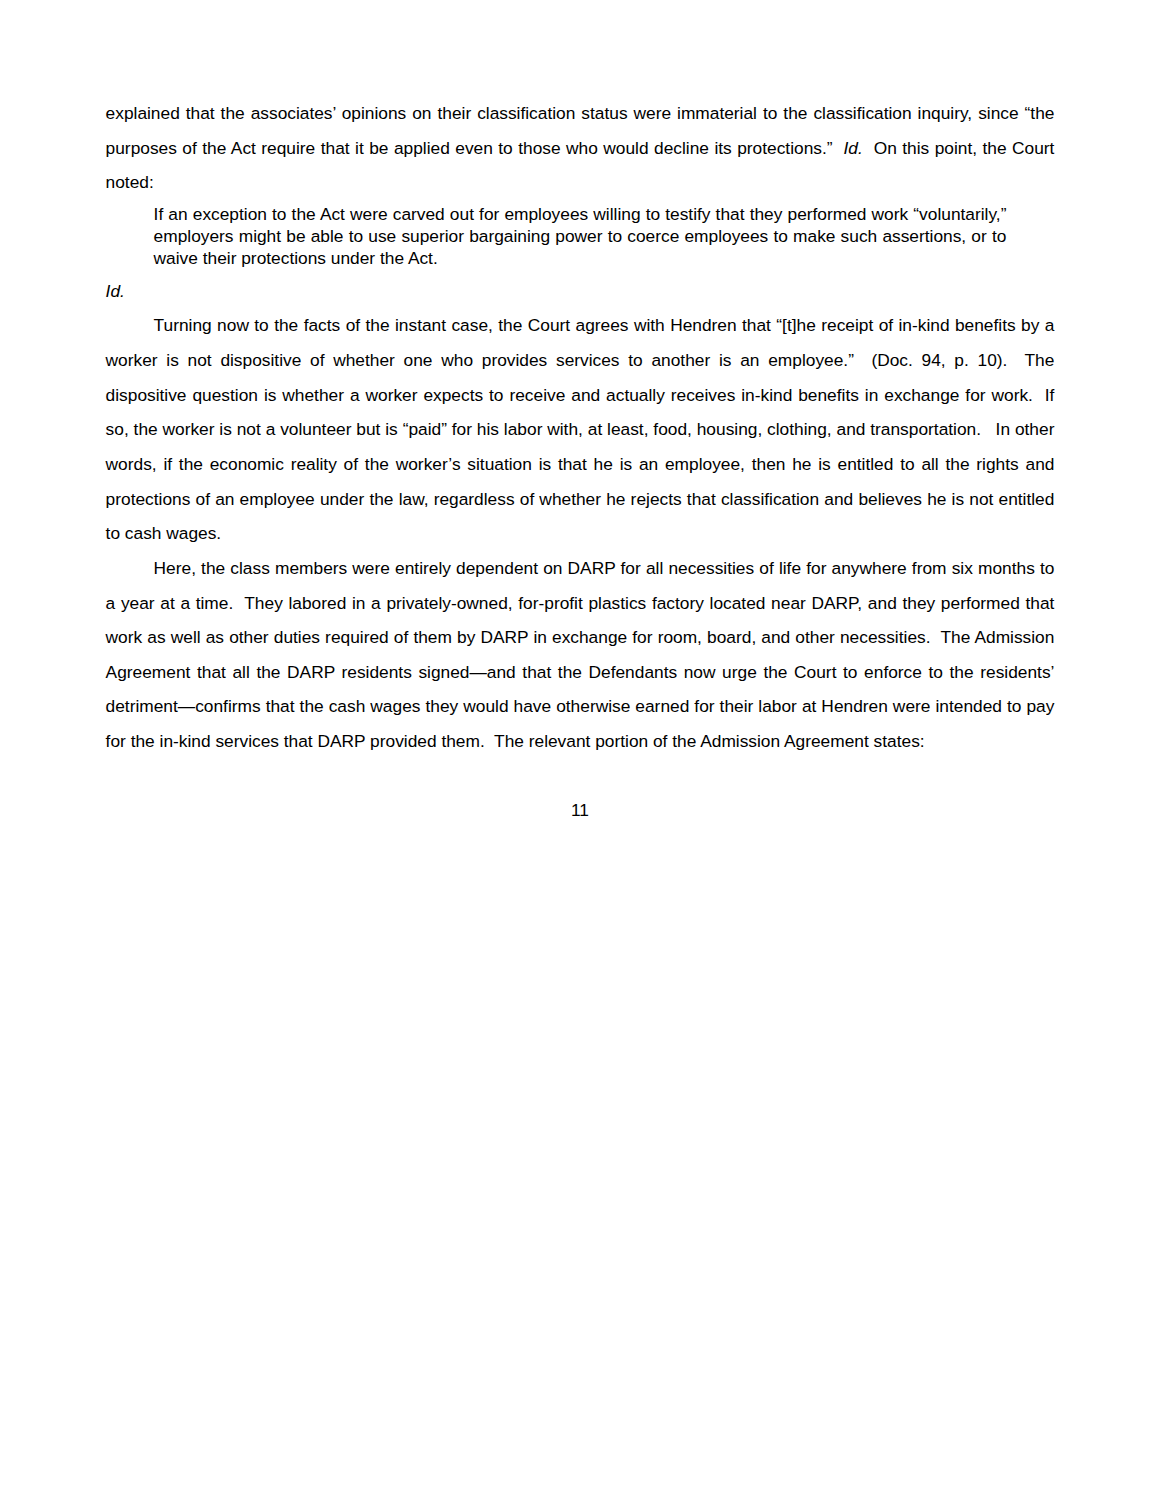explained that the associates’ opinions on their classification status were immaterial to the classification inquiry, since “the purposes of the Act require that it be applied even to those who would decline its protections.” Id. On this point, the Court noted:
If an exception to the Act were carved out for employees willing to testify that they performed work “voluntarily,” employers might be able to use superior bargaining power to coerce employees to make such assertions, or to waive their protections under the Act.
Id.
Turning now to the facts of the instant case, the Court agrees with Hendren that “[t]he receipt of in-kind benefits by a worker is not dispositive of whether one who provides services to another is an employee.” (Doc. 94, p. 10). The dispositive question is whether a worker expects to receive and actually receives in-kind benefits in exchange for work. If so, the worker is not a volunteer but is “paid” for his labor with, at least, food, housing, clothing, and transportation. In other words, if the economic reality of the worker’s situation is that he is an employee, then he is entitled to all the rights and protections of an employee under the law, regardless of whether he rejects that classification and believes he is not entitled to cash wages.
Here, the class members were entirely dependent on DARP for all necessities of life for anywhere from six months to a year at a time. They labored in a privately-owned, for-profit plastics factory located near DARP, and they performed that work as well as other duties required of them by DARP in exchange for room, board, and other necessities. The Admission Agreement that all the DARP residents signed—and that the Defendants now urge the Court to enforce to the residents’ detriment—confirms that the cash wages they would have otherwise earned for their labor at Hendren were intended to pay for the in-kind services that DARP provided them. The relevant portion of the Admission Agreement states:
11